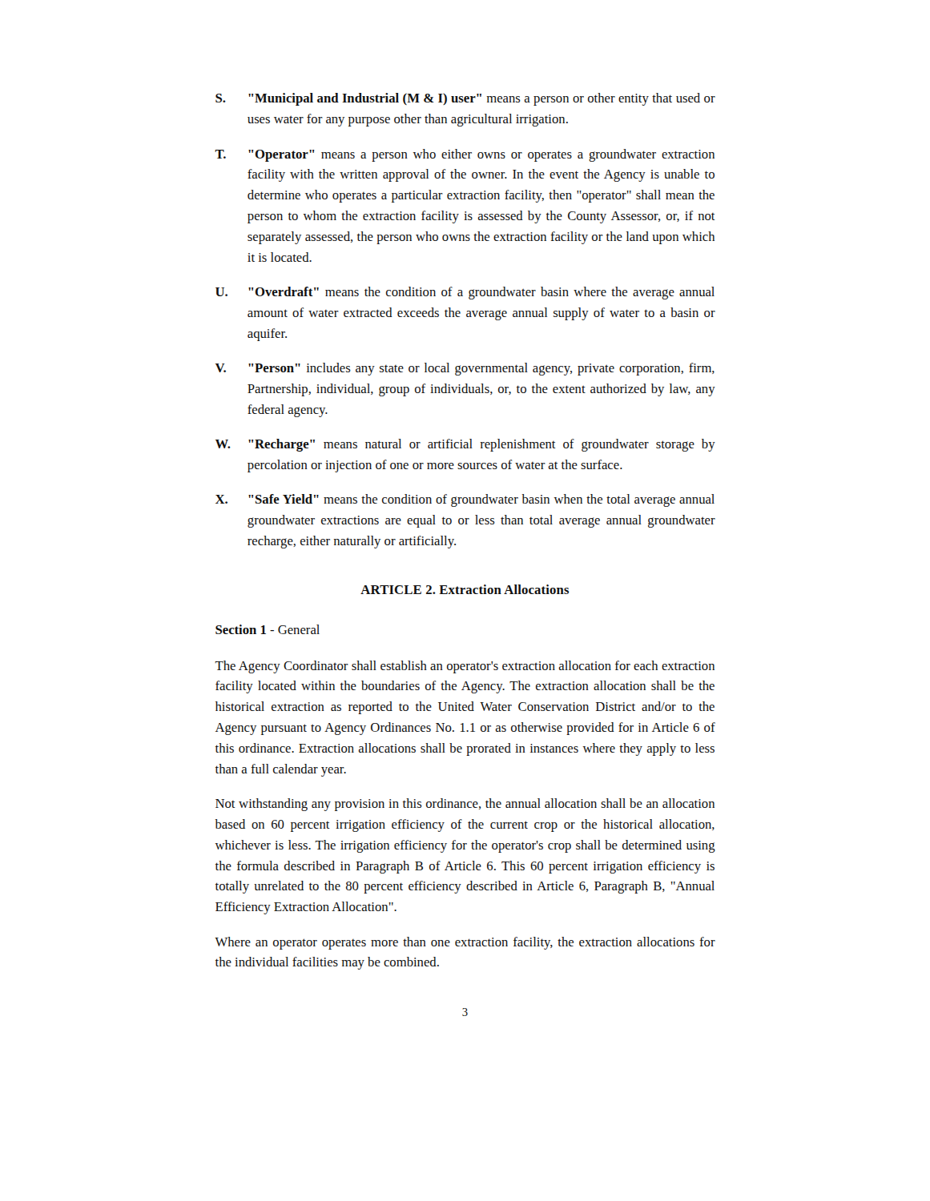S.
"Municipal and Industrial (M & I) user" means a person or other entity that used or uses water for any purpose other than agricultural irrigation.
T.
"Operator" means a person who either owns or operates a groundwater extraction facility with the written approval of the owner. In the event the Agency is unable to determine who operates a particular extraction facility, then "operator" shall mean the person to whom the extraction facility is assessed by the County Assessor, or, if not separately assessed, the person who owns the extraction facility or the land upon which it is located.
U.
"Overdraft" means the condition of a groundwater basin where the average annual amount of water extracted exceeds the average annual supply of water to a basin or aquifer.
V.
"Person" includes any state or local governmental agency, private corporation, firm, Partnership, individual, group of individuals, or, to the extent authorized by law, any federal agency.
W.
"Recharge" means natural or artificial replenishment of groundwater storage by percolation or injection of one or more sources of water at the surface.
X.
"Safe Yield" means the condition of groundwater basin when the total average annual groundwater extractions are equal to or less than total average annual groundwater recharge, either naturally or artificially.
ARTICLE 2. Extraction Allocations
Section 1 - General
The Agency Coordinator shall establish an operator's extraction allocation for each extraction facility located within the boundaries of the Agency. The extraction allocation shall be the historical extraction as reported to the United Water Conservation District and/or to the Agency pursuant to Agency Ordinances No. 1.1 or as otherwise provided for in Article 6 of this ordinance. Extraction allocations shall be prorated in instances where they apply to less than a full calendar year.
Not withstanding any provision in this ordinance, the annual allocation shall be an allocation based on 60 percent irrigation efficiency of the current crop or the historical allocation, whichever is less. The irrigation efficiency for the operator's crop shall be determined using the formula described in Paragraph B of Article 6. This 60 percent irrigation efficiency is totally unrelated to the 80 percent efficiency described in Article 6, Paragraph B, "Annual Efficiency Extraction Allocation".
Where an operator operates more than one extraction facility, the extraction allocations for the individual facilities may be combined.
3